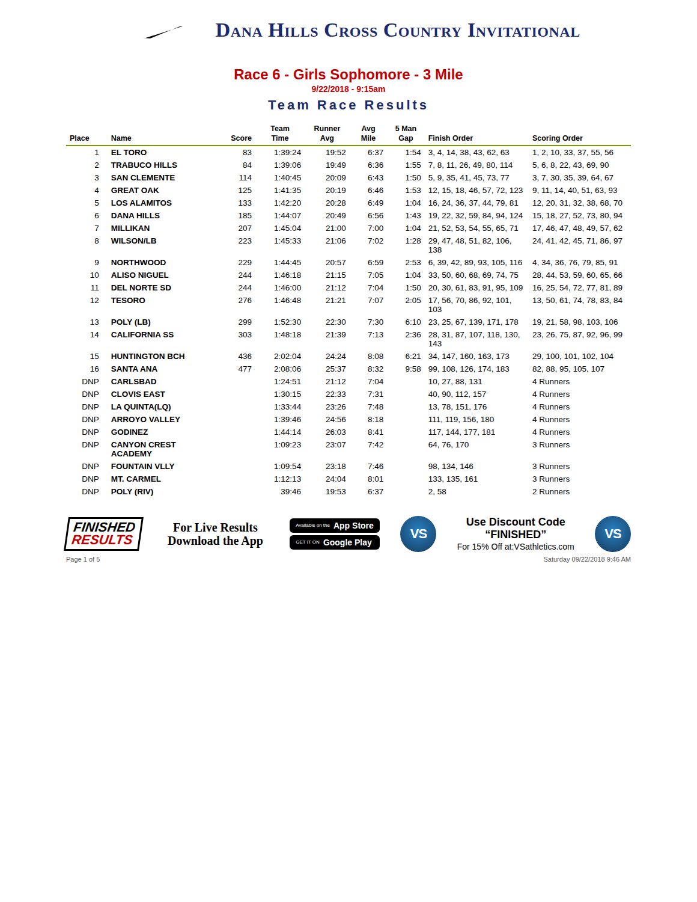Dana Hills Cross Country Invitational
Race 6 - Girls Sophomore - 3 Mile
9/22/2018 - 9:15am
Team Race Results
| | | | Team | Runner | Avg | 5 Man | | |
| --- | --- | --- | --- | --- | --- | --- | --- | --- |
| Place | Name | Score | Time | Avg | Mile | Gap | Finish Order | Scoring Order |
| 1 | EL TORO | 83 | 1:39:24 | 19:52 | 6:37 | 1:54 | 3, 4, 14, 38, 43, 62, 63 | 1, 2, 10, 33, 37, 55, 56 |
| 2 | TRABUCO HILLS | 84 | 1:39:06 | 19:49 | 6:36 | 1:55 | 7, 8, 11, 26, 49, 80, 114 | 5, 6, 8, 22, 43, 69, 90 |
| 3 | SAN CLEMENTE | 114 | 1:40:45 | 20:09 | 6:43 | 1:50 | 5, 9, 35, 41, 45, 73, 77 | 3, 7, 30, 35, 39, 64, 67 |
| 4 | GREAT OAK | 125 | 1:41:35 | 20:19 | 6:46 | 1:53 | 12, 15, 18, 46, 57, 72, 123 | 9, 11, 14, 40, 51, 63, 93 |
| 5 | LOS ALAMITOS | 133 | 1:42:20 | 20:28 | 6:49 | 1:04 | 16, 24, 36, 37, 44, 79, 81 | 12, 20, 31, 32, 38, 68, 70 |
| 6 | DANA HILLS | 185 | 1:44:07 | 20:49 | 6:56 | 1:43 | 19, 22, 32, 59, 84, 94, 124 | 15, 18, 27, 52, 73, 80, 94 |
| 7 | MILLIKAN | 207 | 1:45:04 | 21:00 | 7:00 | 1:04 | 21, 52, 53, 54, 55, 65, 71 | 17, 46, 47, 48, 49, 57, 62 |
| 8 | WILSON/LB | 223 | 1:45:33 | 21:06 | 7:02 | 1:28 | 29, 47, 48, 51, 82, 106, 138 | 24, 41, 42, 45, 71, 86, 97 |
| 9 | NORTHWOOD | 229 | 1:44:45 | 20:57 | 6:59 | 2:53 | 6, 39, 42, 89, 93, 105, 116 | 4, 34, 36, 76, 79, 85, 91 |
| 10 | ALISO NIGUEL | 244 | 1:46:18 | 21:15 | 7:05 | 1:04 | 33, 50, 60, 68, 69, 74, 75 | 28, 44, 53, 59, 60, 65, 66 |
| 11 | DEL NORTE SD | 244 | 1:46:00 | 21:12 | 7:04 | 1:50 | 20, 30, 61, 83, 91, 95, 109 | 16, 25, 54, 72, 77, 81, 89 |
| 12 | TESORO | 276 | 1:46:48 | 21:21 | 7:07 | 2:05 | 17, 56, 70, 86, 92, 101, 103 | 13, 50, 61, 74, 78, 83, 84 |
| 13 | POLY (LB) | 299 | 1:52:30 | 22:30 | 7:30 | 6:10 | 23, 25, 67, 139, 171, 178 | 19, 21, 58, 98, 103, 106 |
| 14 | CALIFORNIA SS | 303 | 1:48:18 | 21:39 | 7:13 | 2:36 | 28, 31, 87, 107, 118, 130, 143 | 23, 26, 75, 87, 92, 96, 99 |
| 15 | HUNTINGTON BCH | 436 | 2:02:04 | 24:24 | 8:08 | 6:21 | 34, 147, 160, 163, 173 | 29, 100, 101, 102, 104 |
| 16 | SANTA ANA | 477 | 2:08:06 | 25:37 | 8:32 | 9:58 | 99, 108, 126, 174, 183 | 82, 88, 95, 105, 107 |
| DNP | CARLSBAD | | 1:24:51 | 21:12 | 7:04 | | 10, 27, 88, 131 | 4 Runners |
| DNP | CLOVIS EAST | | 1:30:15 | 22:33 | 7:31 | | 40, 90, 112, 157 | 4 Runners |
| DNP | LA QUINTA(LQ) | | 1:33:44 | 23:26 | 7:48 | | 13, 78, 151, 176 | 4 Runners |
| DNP | ARROYO VALLEY | | 1:39:46 | 24:56 | 8:18 | | 111, 119, 156, 180 | 4 Runners |
| DNP | GODINEZ | | 1:44:14 | 26:03 | 8:41 | | 117, 144, 177, 181 | 4 Runners |
| DNP | CANYON CREST ACADEMY | | 1:09:23 | 23:07 | 7:42 | | 64, 76, 170 | 3 Runners |
| DNP | FOUNTAIN VLLY | | 1:09:54 | 23:18 | 7:46 | | 98, 134, 146 | 3 Runners |
| DNP | MT. CARMEL | | 1:12:13 | 24:04 | 8:01 | | 133, 135, 161 | 3 Runners |
| DNP | POLY (RIV) | | 39:46 | 19:53 | 6:37 | | 2, 58 | 2 Runners |
FINISHED
RESULTS
For Live Results
Download the App
Available on the App Store
GET IT ON Google Play
VS
Use Discount Code
“FINISHED”
For 15% Off at:VSathletics.com
VS
Page 1 of 5 Saturday 09/22/2018 9:46 AM